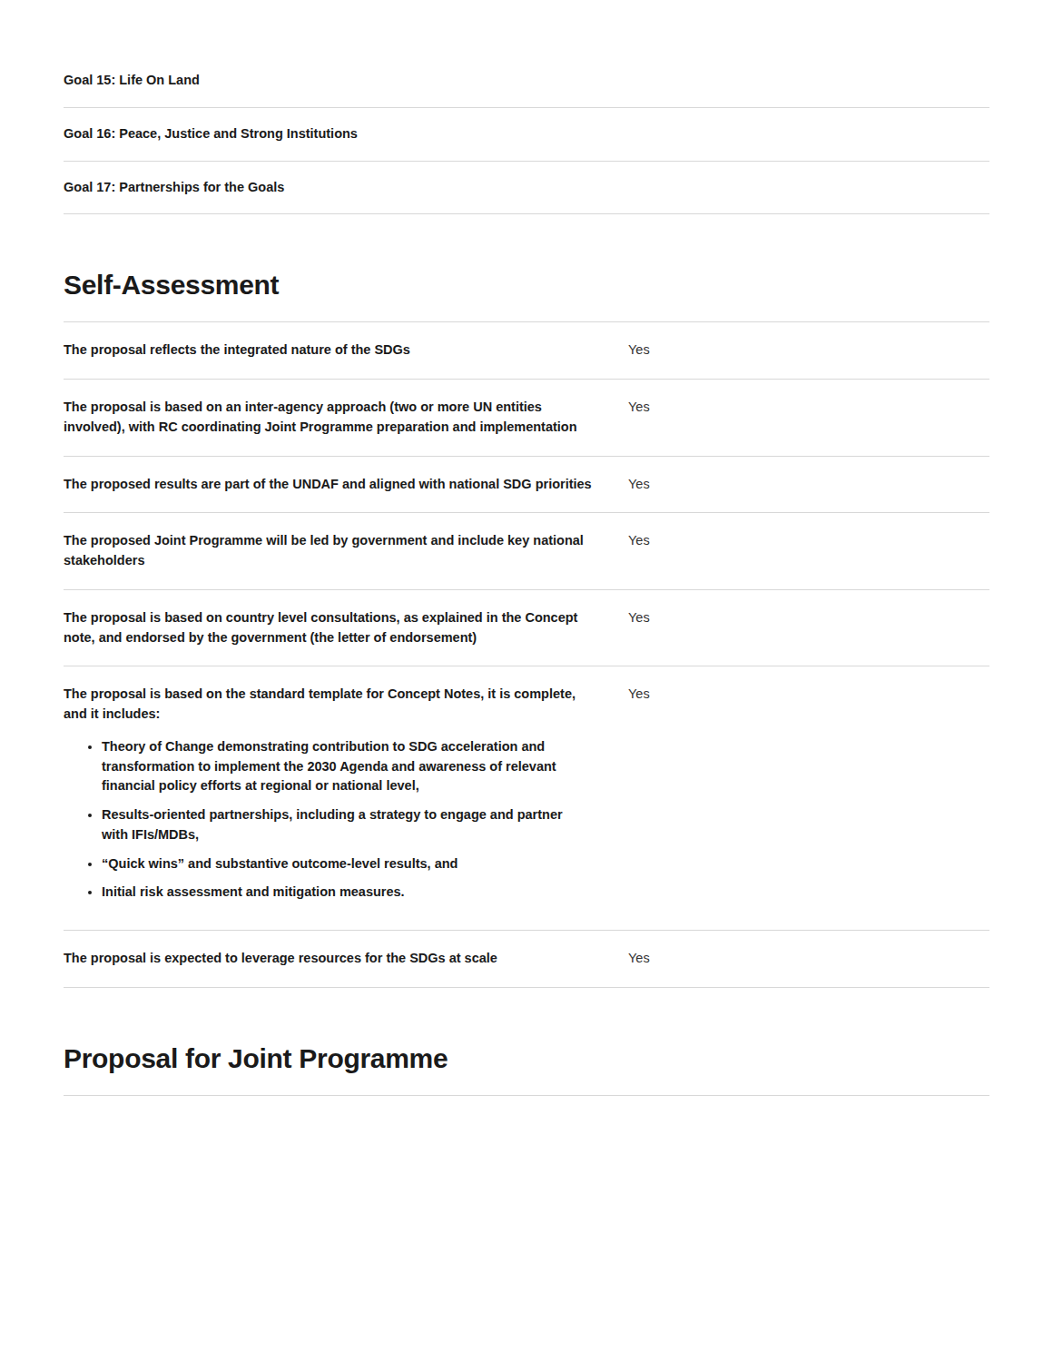Goal 15: Life On Land
Goal 16: Peace, Justice and Strong Institutions
Goal 17: Partnerships for the Goals
Self-Assessment
| The proposal reflects the integrated nature of the SDGs | Yes |
| The proposal is based on an inter-agency approach (two or more UN entities involved), with RC coordinating Joint Programme preparation and implementation | Yes |
| The proposed results are part of the UNDAF and aligned with national SDG priorities | Yes |
| The proposed Joint Programme will be led by government and include key national stakeholders | Yes |
| The proposal is based on country level consultations, as explained in the Concept note, and endorsed by the government (the letter of endorsement) | Yes |
| The proposal is based on the standard template for Concept Notes, it is complete, and it includes: Theory of Change demonstrating contribution to SDG acceleration and transformation to implement the 2030 Agenda and awareness of relevant financial policy efforts at regional or national level, Results-oriented partnerships, including a strategy to engage and partner with IFIs/MDBs, “Quick wins” and substantive outcome-level results, and Initial risk assessment and mitigation measures. | Yes |
| The proposal is expected to leverage resources for the SDGs at scale | Yes |
Proposal for Joint Programme